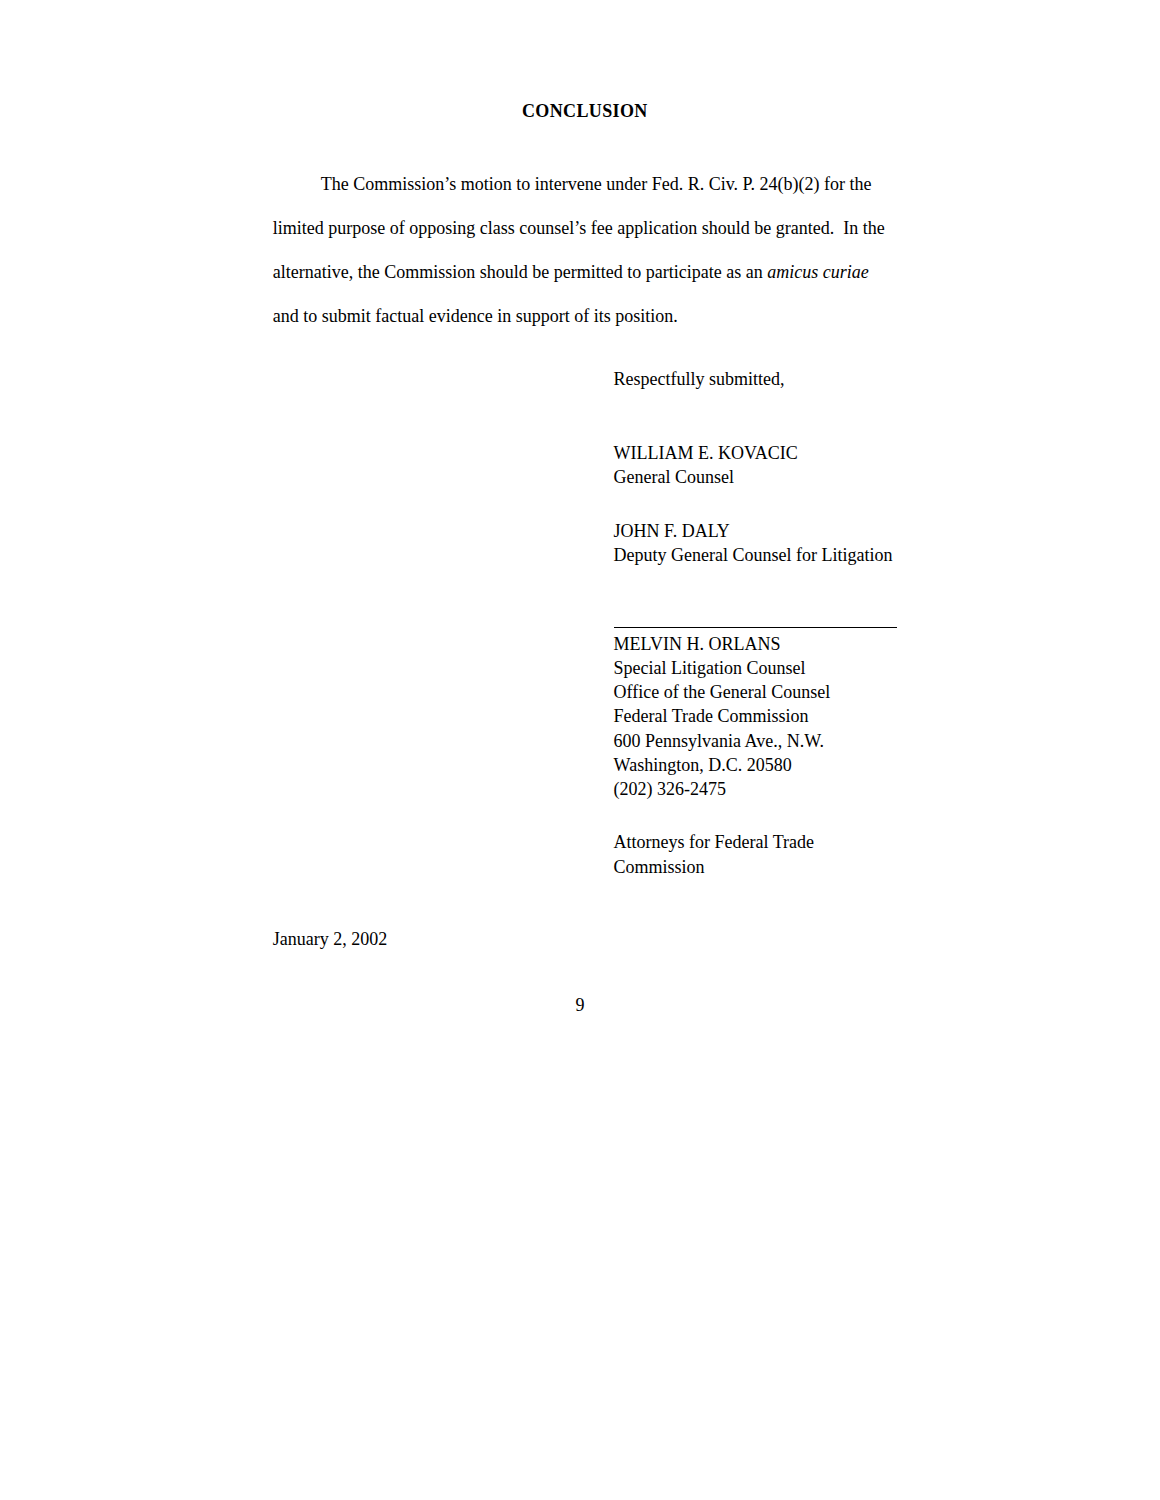CONCLUSION
The Commission’s motion to intervene under Fed. R. Civ. P. 24(b)(2) for the limited purpose of opposing class counsel’s fee application should be granted. In the alternative, the Commission should be permitted to participate as an amicus curiae and to submit factual evidence in support of its position.
Respectfully submitted,
WILLIAM E. KOVACIC
General Counsel
JOHN F. DALY
Deputy General Counsel for Litigation
MELVIN H. ORLANS
Special Litigation Counsel
Office of the General Counsel
Federal Trade Commission
600 Pennsylvania Ave., N.W.
Washington, D.C. 20580
(202) 326-2475
Attorneys for Federal Trade Commission
January 2, 2002
9